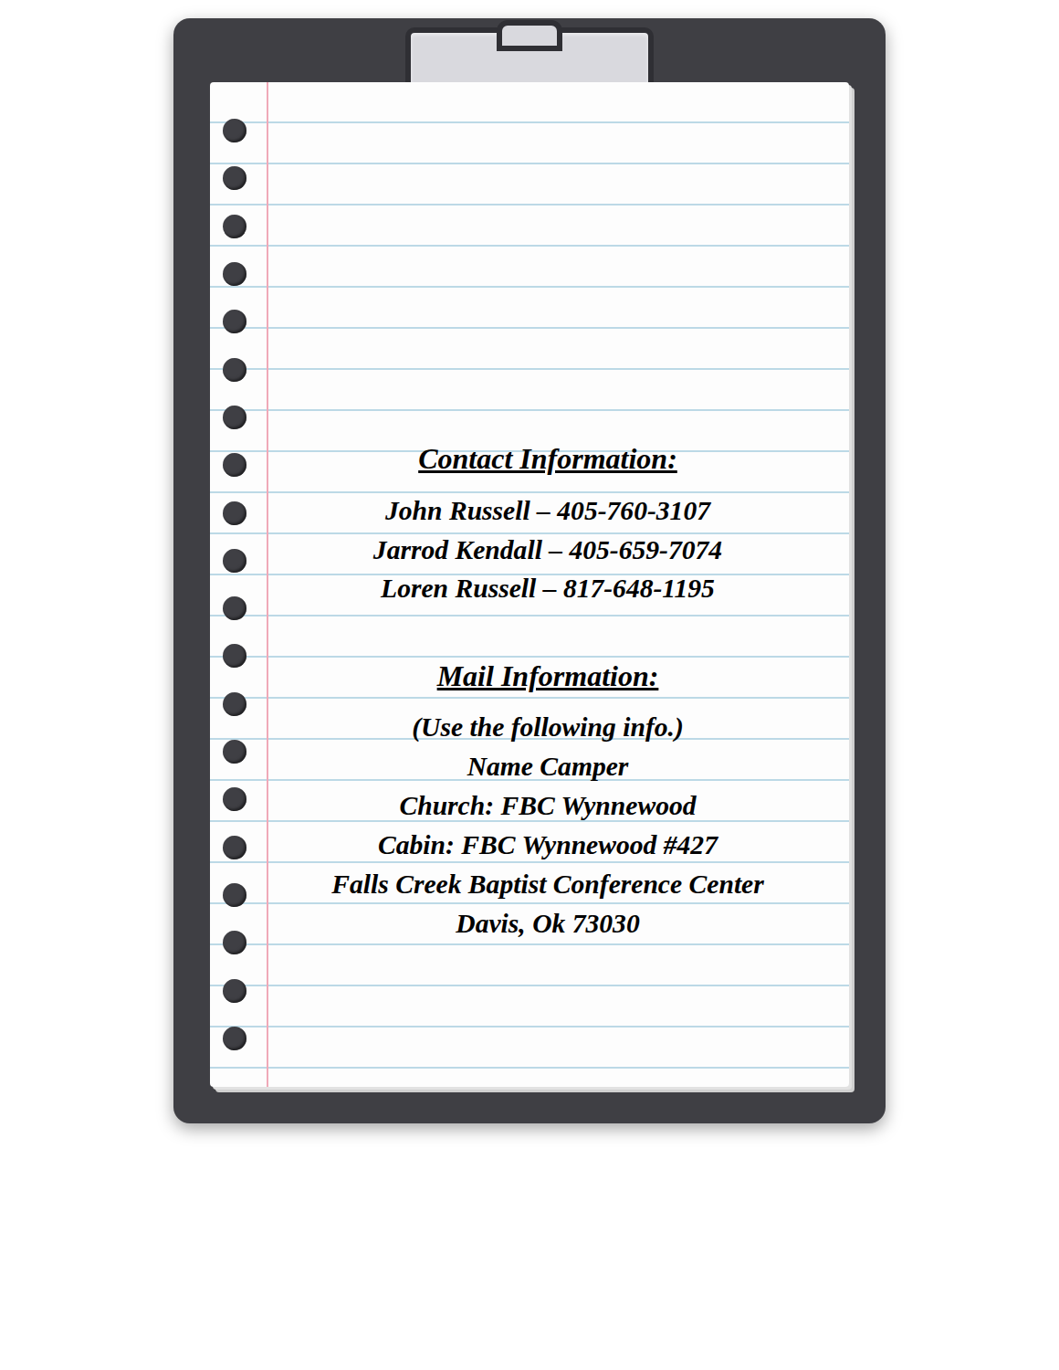Contact Information:
John Russell – 405-760-3107
Jarrod Kendall – 405-659-7074
Loren Russell – 817-648-1195
Mail Information:
(Use the following info.)
Name Camper
Church: FBC Wynnewood
Cabin: FBC Wynnewood #427
Falls Creek Baptist Conference Center
Davis, Ok 73030